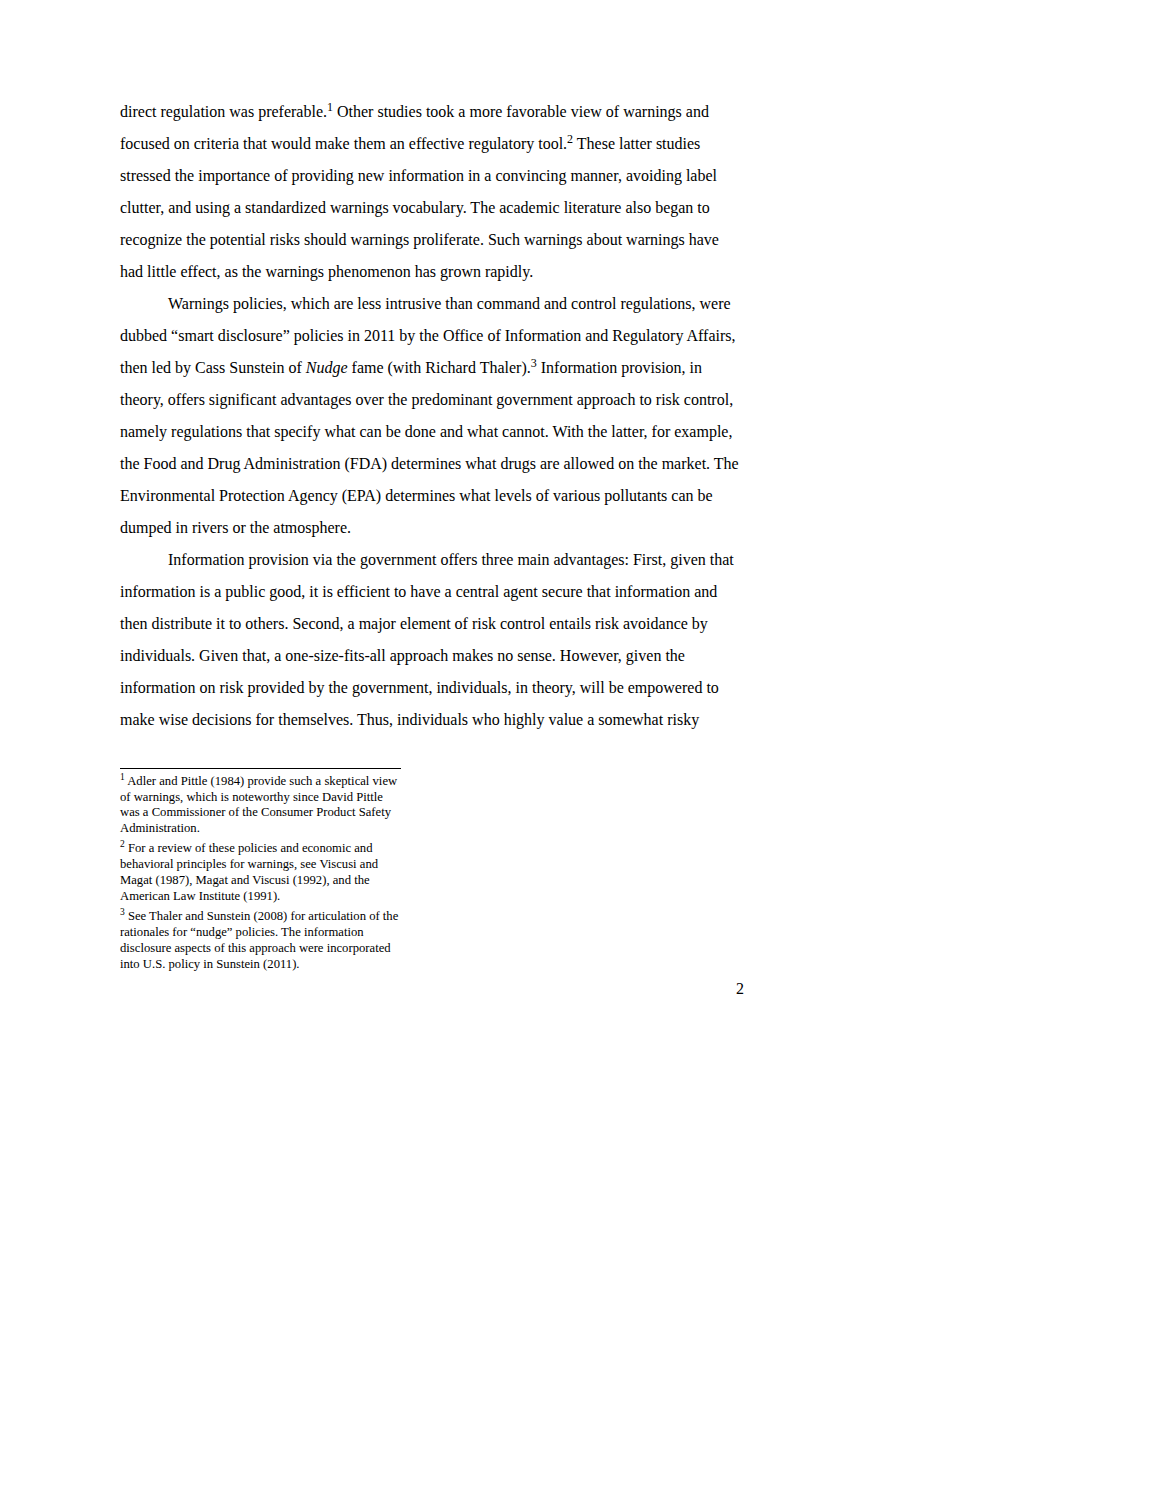direct regulation was preferable.1 Other studies took a more favorable view of warnings and focused on criteria that would make them an effective regulatory tool.2 These latter studies stressed the importance of providing new information in a convincing manner, avoiding label clutter, and using a standardized warnings vocabulary. The academic literature also began to recognize the potential risks should warnings proliferate. Such warnings about warnings have had little effect, as the warnings phenomenon has grown rapidly.
Warnings policies, which are less intrusive than command and control regulations, were dubbed “smart disclosure” policies in 2011 by the Office of Information and Regulatory Affairs, then led by Cass Sunstein of Nudge fame (with Richard Thaler).3 Information provision, in theory, offers significant advantages over the predominant government approach to risk control, namely regulations that specify what can be done and what cannot. With the latter, for example, the Food and Drug Administration (FDA) determines what drugs are allowed on the market. The Environmental Protection Agency (EPA) determines what levels of various pollutants can be dumped in rivers or the atmosphere.
Information provision via the government offers three main advantages: First, given that information is a public good, it is efficient to have a central agent secure that information and then distribute it to others. Second, a major element of risk control entails risk avoidance by individuals. Given that, a one-size-fits-all approach makes no sense. However, given the information on risk provided by the government, individuals, in theory, will be empowered to make wise decisions for themselves. Thus, individuals who highly value a somewhat risky
1 Adler and Pittle (1984) provide such a skeptical view of warnings, which is noteworthy since David Pittle was a Commissioner of the Consumer Product Safety Administration.
2 For a review of these policies and economic and behavioral principles for warnings, see Viscusi and Magat (1987), Magat and Viscusi (1992), and the American Law Institute (1991).
3 See Thaler and Sunstein (2008) for articulation of the rationales for “nudge” policies. The information disclosure aspects of this approach were incorporated into U.S. policy in Sunstein (2011).
2